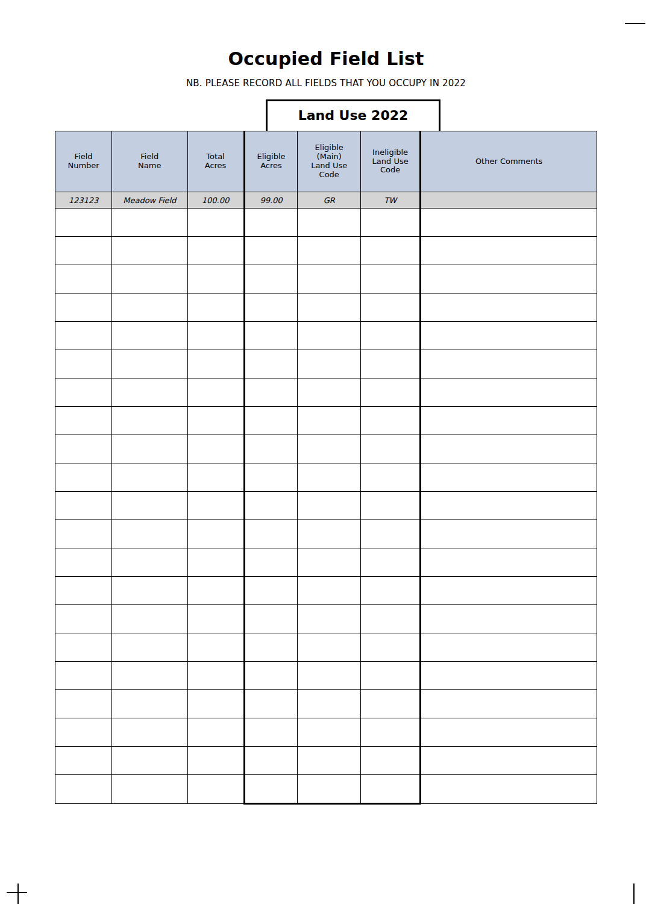Occupied Field List
NB. PLEASE RECORD ALL FIELDS THAT YOU OCCUPY IN 2022
Land Use 2022
| Field Number | Field Name | Total Acres | Eligible Acres | Eligible (Main) Land Use Code | Ineligible Land Use Code | Other Comments |
| --- | --- | --- | --- | --- | --- | --- |
| 123123 | Meadow Field | 100.00 | 99.00 | GR | TW | |